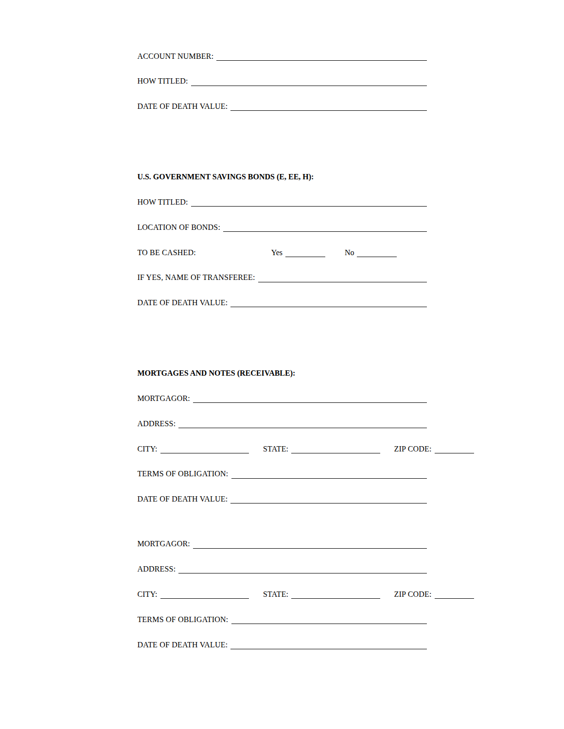Account Number:
How Titled:
Date of Death Value:
U.S. Government Savings Bonds (E, EE, H):
How Titled:
Location of Bonds:
To Be Cashed: Yes No
If Yes, Name of Transferee:
Date of Death Value:
Mortgages and Notes (Receivable):
Mortgagor:
Address:
City: State: Zip Code:
Terms of Obligation:
Date of Death Value:
Mortgagor:
Address:
City: State: Zip Code:
Terms of Obligation:
Date of Death Value: